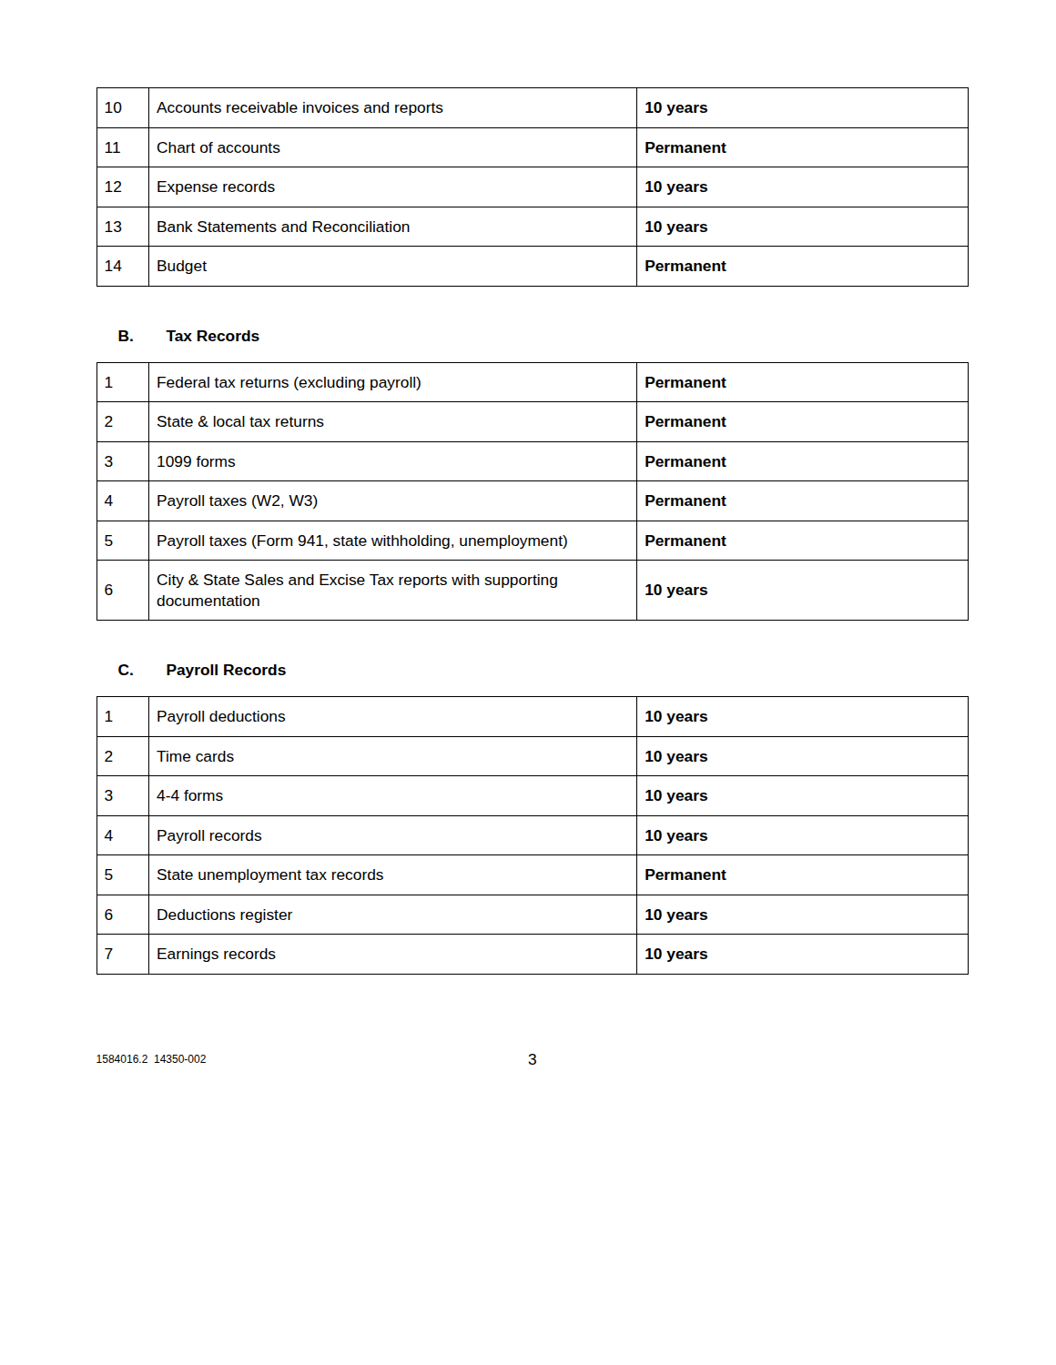| 10 | Accounts receivable invoices and reports | 10 years |
| 11 | Chart of accounts | Permanent |
| 12 | Expense records | 10 years |
| 13 | Bank Statements and Reconciliation | 10 years |
| 14 | Budget | Permanent |
B. Tax Records
| 1 | Federal tax returns (excluding payroll) | Permanent |
| 2 | State & local tax returns | Permanent |
| 3 | 1099 forms | Permanent |
| 4 | Payroll taxes (W2, W3) | Permanent |
| 5 | Payroll taxes (Form 941, state withholding, unemployment) | Permanent |
| 6 | City & State Sales and Excise Tax reports with supporting documentation | 10 years |
C. Payroll Records
| 1 | Payroll deductions | 10 years |
| 2 | Time cards | 10 years |
| 3 | 4-4 forms | 10 years |
| 4 | Payroll records | 10 years |
| 5 | State unemployment tax records | Permanent |
| 6 | Deductions register | 10 years |
| 7 | Earnings records | 10 years |
1584016.2 14350-002 3